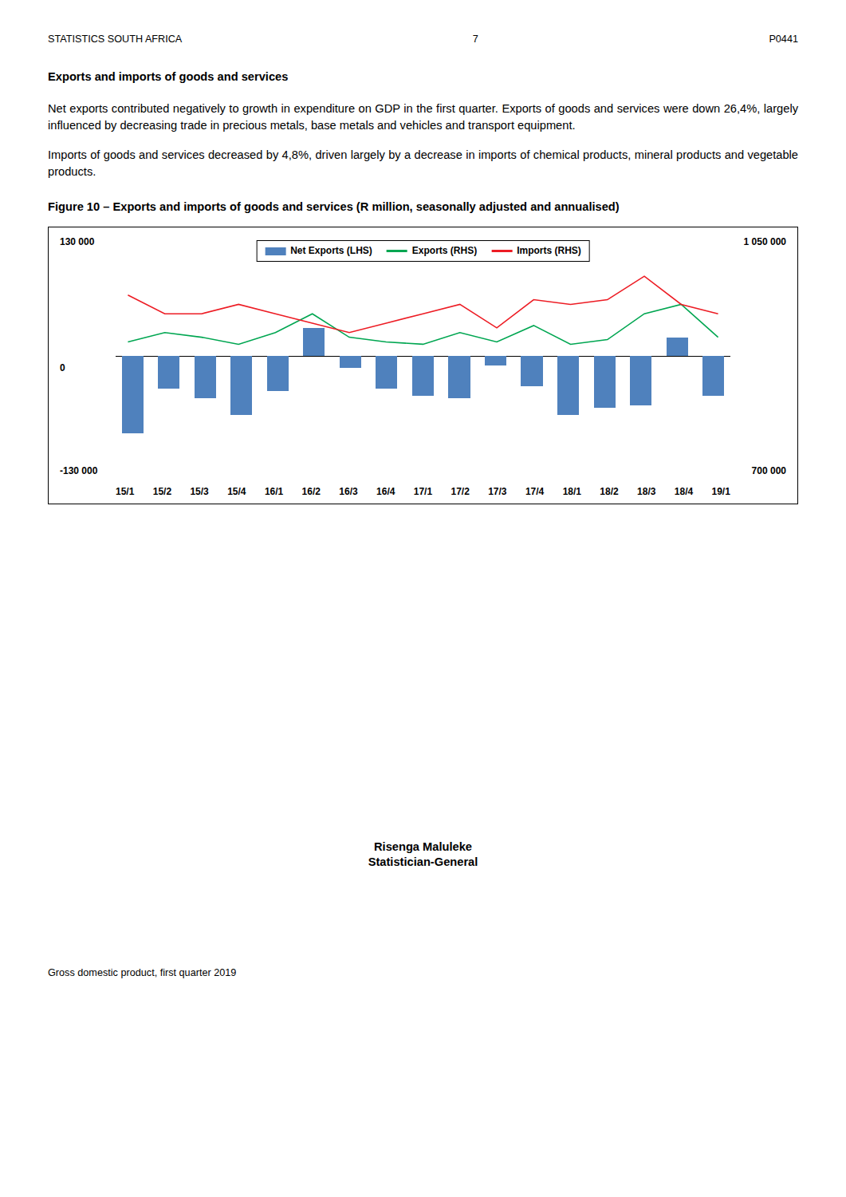STATISTICS SOUTH AFRICA
7
P0441
Exports and imports of goods and services
Net exports contributed negatively to growth in expenditure on GDP in the first quarter. Exports of goods and services were down 26,4%, largely influenced by decreasing trade in precious metals, base metals and vehicles and transport equipment.
Imports of goods and services decreased by 4,8%, driven largely by a decrease in imports of chemical products, mineral products and vegetable products.
Figure 10 – Exports and imports of goods and services (R million, seasonally adjusted and annualised)
Net Exports (LHS) Exports (RHS) Imports (RHS)
130 000
0
-130 000
1 050 000
700 000
15/115/215/315/4 16/116/216/316/4 17/117/217/317/4 18/118/218/318/4 19/1
Risenga Maluleke
Statistician-General
Gross domestic product, first quarter 2019